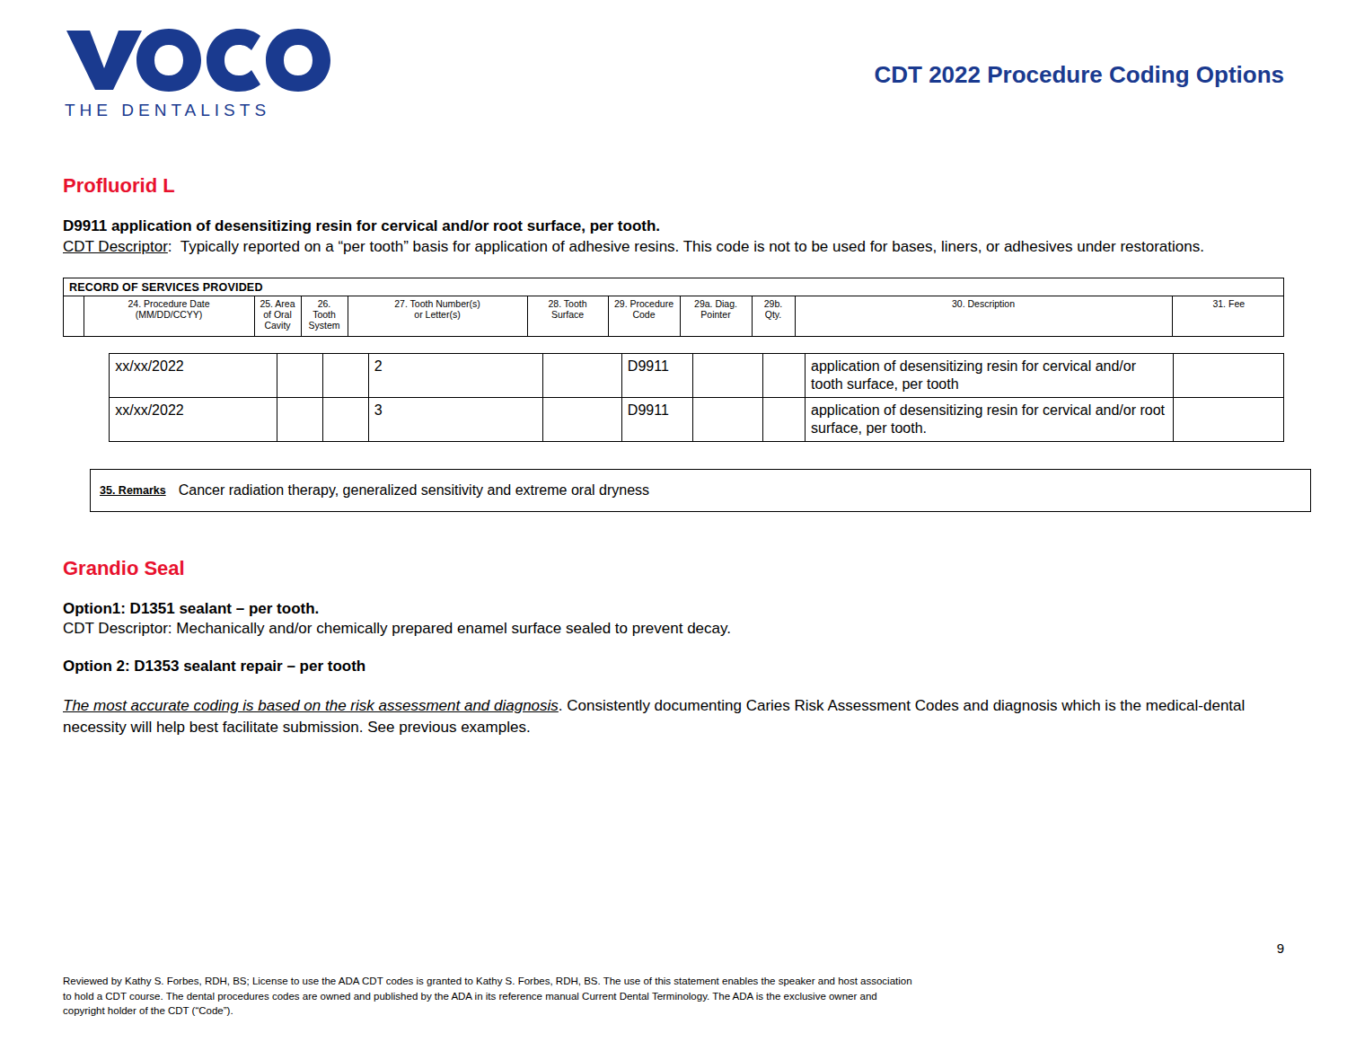THE DENTALISTS
CDT 2022 Procedure Coding Options
Profluorid L
D9911 application of desensitizing resin for cervical and/or root surface, per tooth.
CDT Descriptor: Typically reported on a “per tooth” basis for application of adhesive resins. This code is not to be used for bases, liners, or adhesives under restorations.
RECORD OF SERVICES PROVIDED
| | 24. Procedure Date (MM/DD/CCYY) | 25. Area of Oral Cavity | 26. Tooth System | 27. Tooth Number(s) or Letter(s) | 28. Tooth Surface | 29. Procedure Code | 29a. Diag. Pointer | 29b. Qty. | 30. Description | 31. Fee |
| | xx/xx/2022 | | | 2 | | D9911 | | | application of desensitizing resin for cervical and/or tooth surface, per tooth | |
| | xx/xx/2022 | | | 3 | | D9911 | | | application of desensitizing resin for cervical and/or root surface, per tooth. | |
35. Remarks Cancer radiation therapy, generalized sensitivity and extreme oral dryness
Grandio Seal
Option1: D1351 sealant – per tooth.
CDT Descriptor: Mechanically and/or chemically prepared enamel surface sealed to prevent decay.
Option 2: D1353 sealant repair – per tooth
The most accurate coding is based on the risk assessment and diagnosis. Consistently documenting Caries Risk Assessment Codes and diagnosis which is the medical-dental necessity will help best facilitate submission. See previous examples.
9
Reviewed by Kathy S. Forbes, RDH, BS; License to use the ADA CDT codes is granted to Kathy S. Forbes, RDH, BS. The use of this statement enables the speaker and host association
to hold a CDT course. The dental procedures codes are owned and published by the ADA in its reference manual Current Dental Terminology. The ADA is the exclusive owner and
copyright holder of the CDT (“Code”).